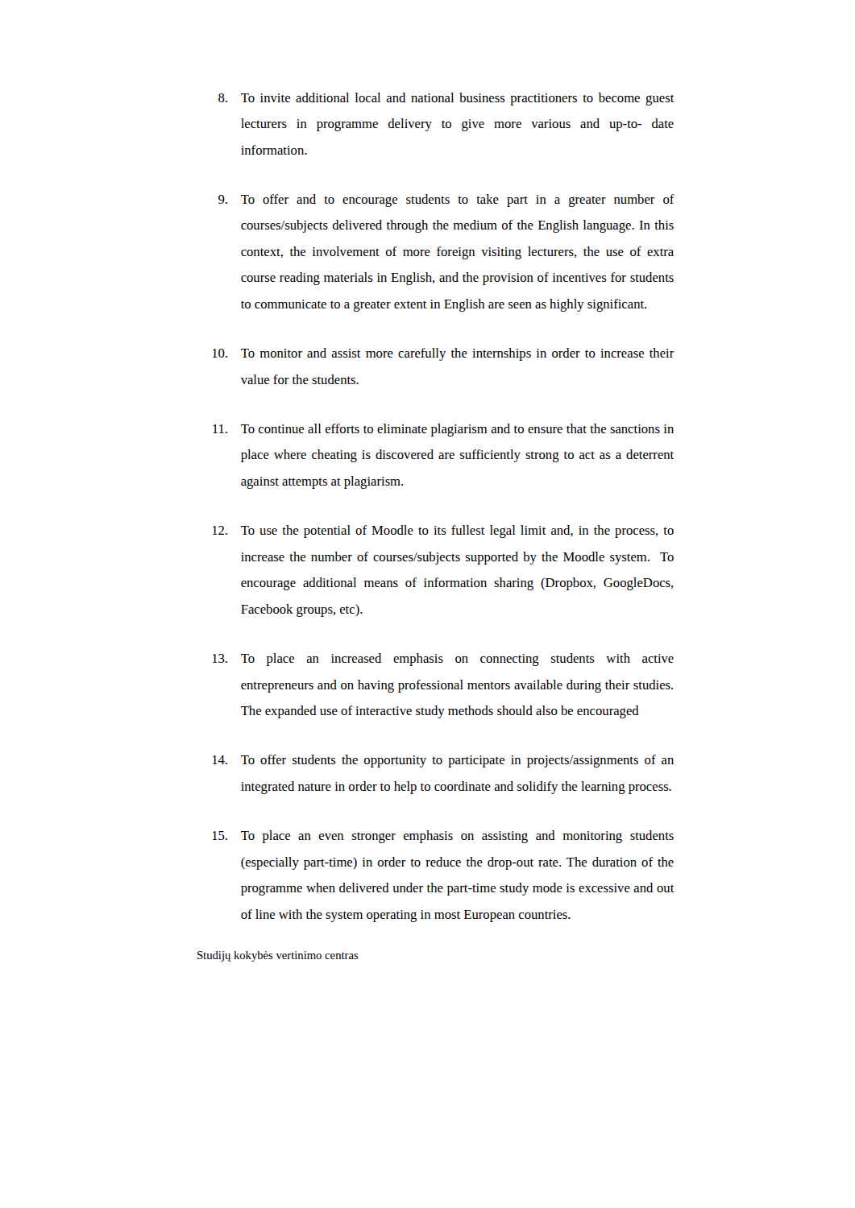To invite additional local and national business practitioners to become guest lecturers in programme delivery to give more various and up-to- date information.
To offer and to encourage students to take part in a greater number of courses/subjects delivered through the medium of the English language. In this context, the involvement of more foreign visiting lecturers, the use of extra course reading materials in English, and the provision of incentives for students to communicate to a greater extent in English are seen as highly significant.
To monitor and assist more carefully the internships in order to increase their value for the students.
To continue all efforts to eliminate plagiarism and to ensure that the sanctions in place where cheating is discovered are sufficiently strong to act as a deterrent against attempts at plagiarism.
To use the potential of Moodle to its fullest legal limit and, in the process, to increase the number of courses/subjects supported by the Moodle system. To encourage additional means of information sharing (Dropbox, GoogleDocs, Facebook groups, etc).
To place an increased emphasis on connecting students with active entrepreneurs and on having professional mentors available during their studies. The expanded use of interactive study methods should also be encouraged
To offer students the opportunity to participate in projects/assignments of an integrated nature in order to help to coordinate and solidify the learning process.
To place an even stronger emphasis on assisting and monitoring students (especially part-time) in order to reduce the drop-out rate. The duration of the programme when delivered under the part-time study mode is excessive and out of line with the system operating in most European countries.
Studijų kokybės vertinimo centras